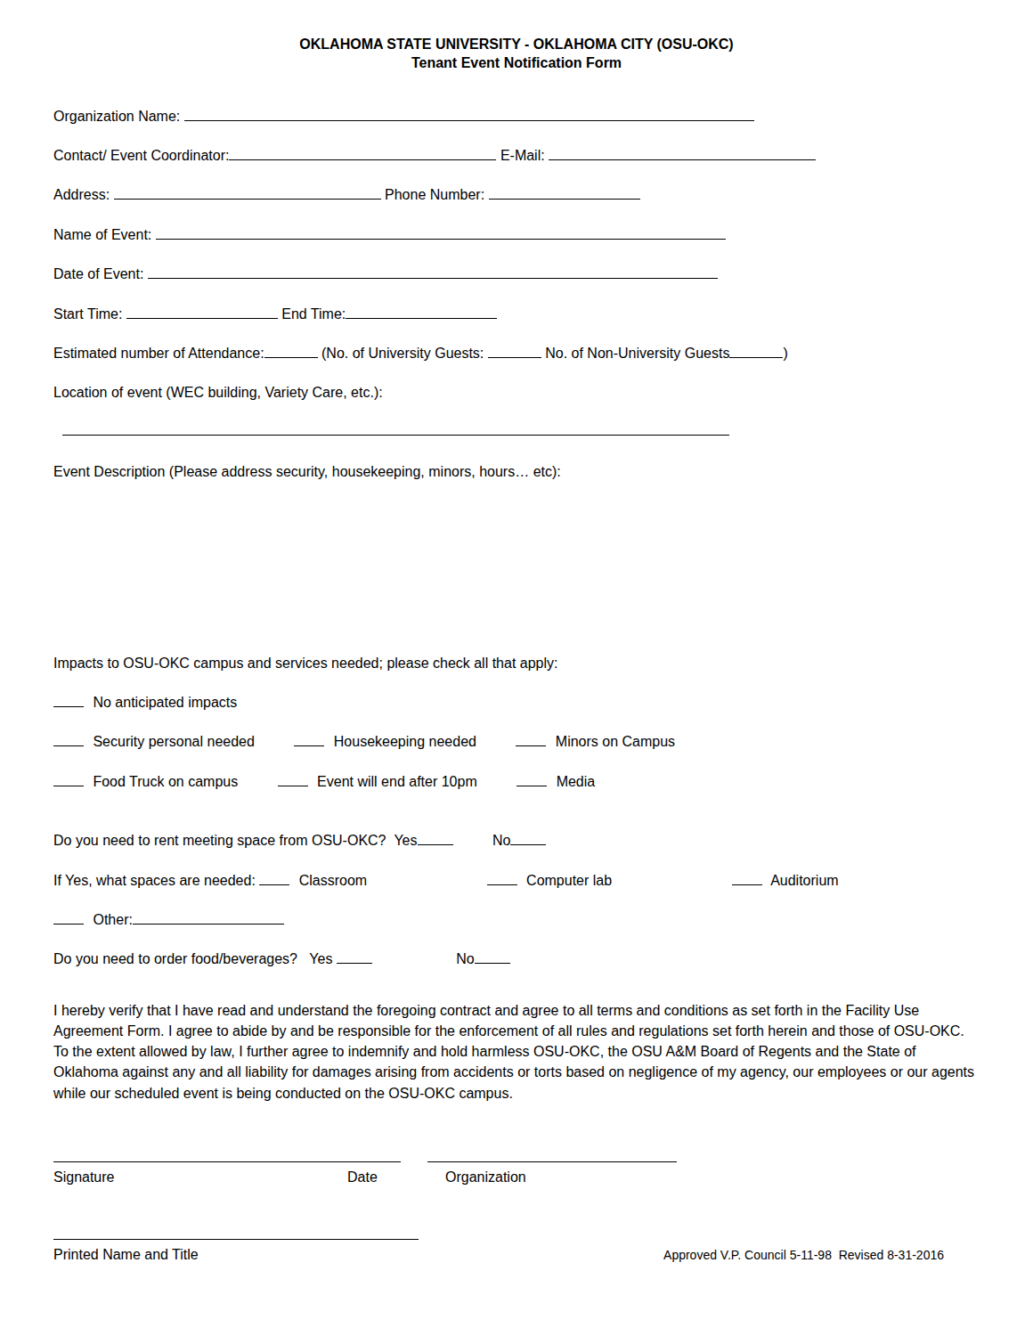OKLAHOMA STATE UNIVERSITY - OKLAHOMA CITY (OSU-OKC) Tenant Event Notification Form
Organization Name:
Contact/ Event Coordinator: E-Mail:
Address: Phone Number:
Name of Event:
Date of Event:
Start Time: End Time:
Estimated number of Attendance: (No. of University Guests: No. of Non-University Guests )
Location of event (WEC building, Variety Care, etc.):
Event Description (Please address security, housekeeping, minors, hours… etc):
Impacts to OSU-OKC campus and services needed; please check all that apply:
No anticipated impacts
Security personal needed Housekeeping needed Minors on Campus
Food Truck on campus Event will end after 10pm Media
Do you need to rent meeting space from OSU-OKC? Yes No
If Yes, what spaces are needed: Classroom Computer lab Auditorium
Other:
Do you need to order food/beverages? Yes No
I hereby verify that I have read and understand the foregoing contract and agree to all terms and conditions as set forth in the Facility Use Agreement Form. I agree to abide by and be responsible for the enforcement of all rules and regulations set forth herein and those of OSU-OKC. To the extent allowed by law, I further agree to indemnify and hold harmless OSU-OKC, the OSU A&M Board of Regents and the State of Oklahoma against any and all liability for damages arising from accidents or torts based on negligence of my agency, our employees or our agents while our scheduled event is being conducted on the OSU-OKC campus.
Signature Date Organization
Printed Name and Title Approved V.P. Council 5-11-98 Revised 8-31-2016